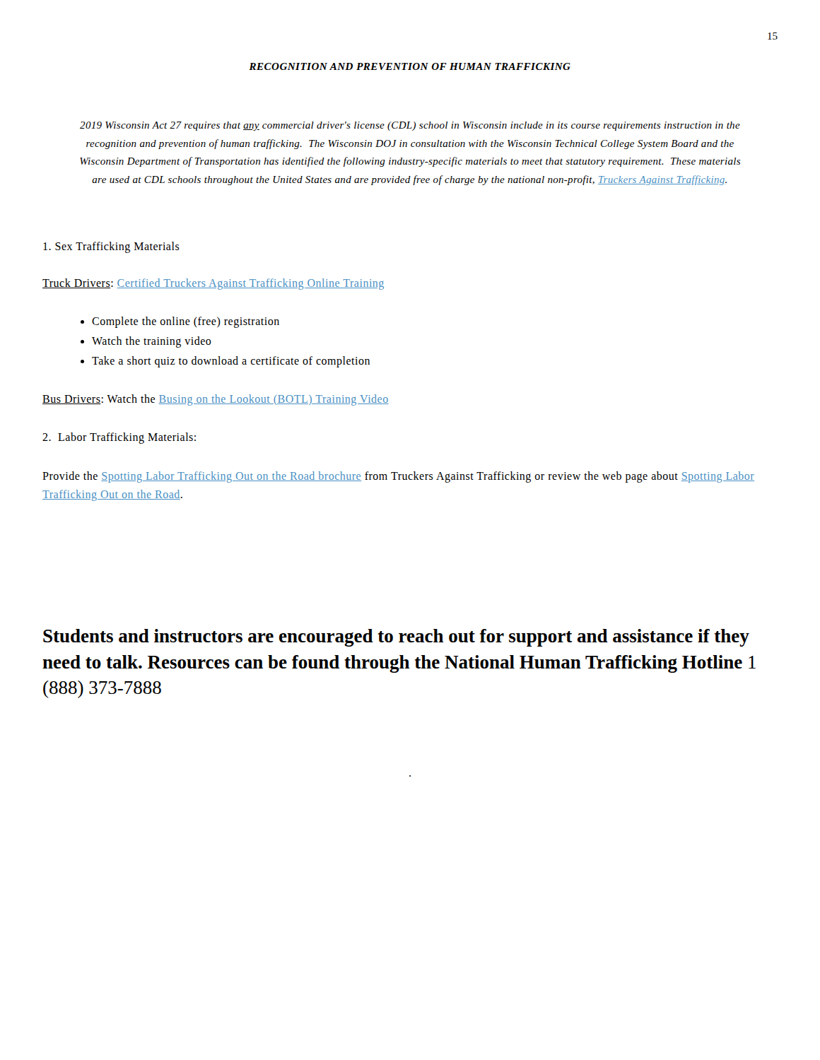15
RECOGNITION AND PREVENTION OF HUMAN TRAFFICKING
2019 Wisconsin Act 27 requires that any commercial driver's license (CDL) school in Wisconsin include in its course requirements instruction in the recognition and prevention of human trafficking. The Wisconsin DOJ in consultation with the Wisconsin Technical College System Board and the Wisconsin Department of Transportation has identified the following industry-specific materials to meet that statutory requirement. These materials are used at CDL schools throughout the United States and are provided free of charge by the national non-profit, Truckers Against Trafficking.
1. Sex Trafficking Materials
Truck Drivers: Certified Truckers Against Trafficking Online Training
Complete the online (free) registration
Watch the training video
Take a short quiz to download a certificate of completion
Bus Drivers: Watch the Busing on the Lookout (BOTL) Training Video
2. Labor Trafficking Materials:
Provide the Spotting Labor Trafficking Out on the Road brochure from Truckers Against Trafficking or review the web page about Spotting Labor Trafficking Out on the Road.
Students and instructors are encouraged to reach out for support and assistance if they need to talk. Resources can be found through the National Human Trafficking Hotline 1 (888) 373-7888
.